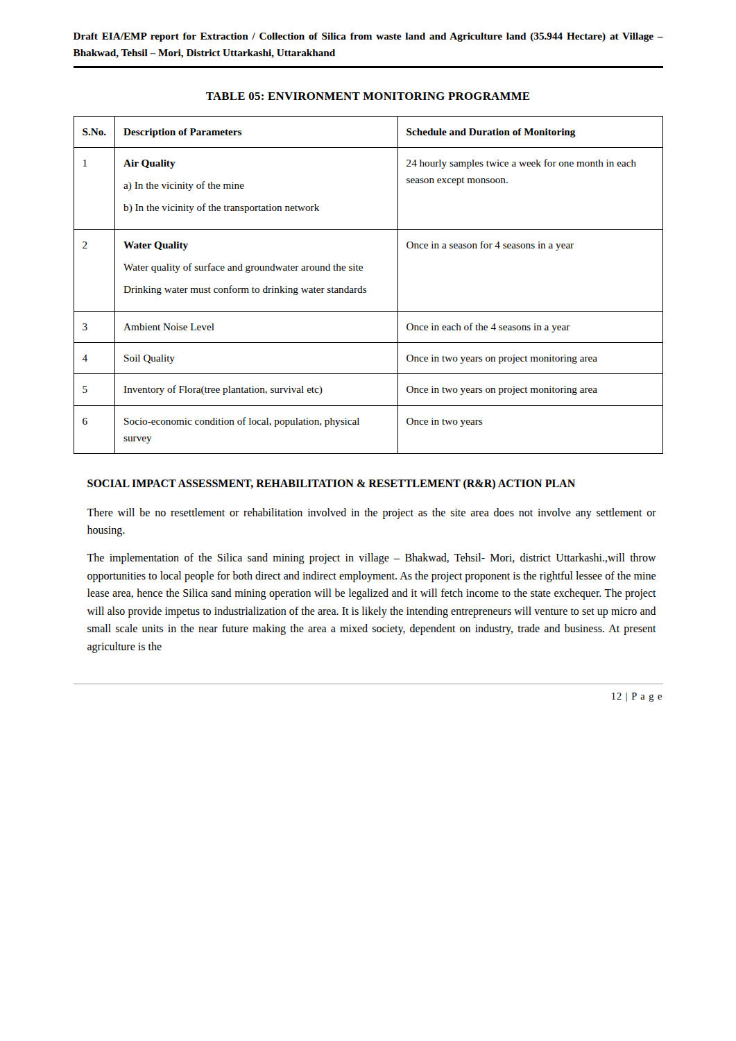Draft EIA/EMP report for Extraction / Collection of Silica from waste land and Agriculture land (35.944 Hectare) at Village – Bhakwad, Tehsil – Mori, District Uttarkashi, Uttarakhand
TABLE 05: ENVIRONMENT MONITORING PROGRAMME
| S.No. | Description of Parameters | Schedule and Duration of Monitoring |
| --- | --- | --- |
| 1 | Air Quality a) In the vicinity of the mine b) In the vicinity of the transportation network | 24 hourly samples twice a week for one month in each season except monsoon. |
| 2 | Water Quality Water quality of surface and groundwater around the site Drinking water must conform to drinking water standards | Once in a season for 4 seasons in a year |
| 3 | Ambient Noise Level | Once in each of the 4 seasons in a year |
| 4 | Soil Quality | Once in two years on project monitoring area |
| 5 | Inventory of Flora(tree plantation, survival etc) | Once in two years on project monitoring area |
| 6 | Socio-economic condition of local, population, physical survey | Once in two years |
SOCIAL IMPACT ASSESSMENT, REHABILITATION & RESETTLEMENT (R&R) ACTION PLAN
There will be no resettlement or rehabilitation involved in the project as the site area does not involve any settlement or housing.
The implementation of the Silica sand mining project in village – Bhakwad, Tehsil- Mori, district Uttarkashi.,will throw opportunities to local people for both direct and indirect employment. As the project proponent is the rightful lessee of the mine lease area, hence the Silica sand mining operation will be legalized and it will fetch income to the state exchequer. The project will also provide impetus to industrialization of the area. It is likely the intending entrepreneurs will venture to set up micro and small scale units in the near future making the area a mixed society, dependent on industry, trade and business. At present agriculture is the
12 | P a g e